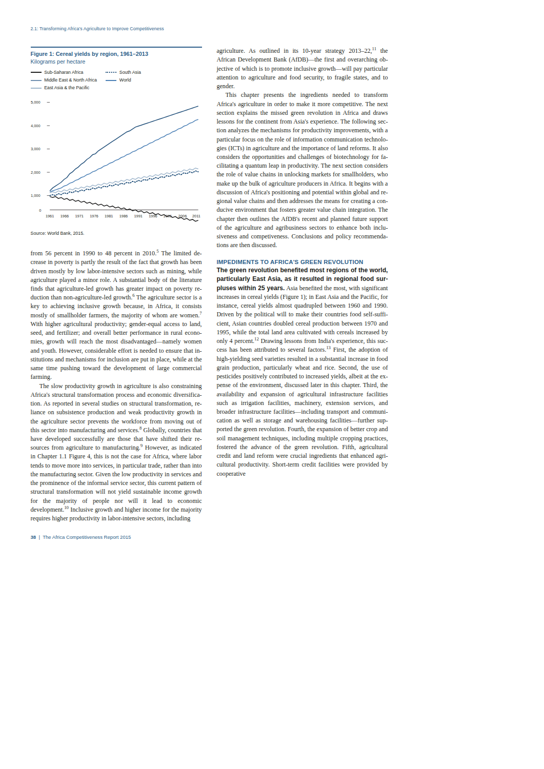2.1: Transforming Africa's Agriculture to Improve Competitiveness
Figure 1: Cereal yields by region, 1961–2013
Kilograms per hectare
Sub-Saharan Africa
Middle East & North Africa
East Asia & the Pacific
South Asia
World
5,000 4,000 3,000 2,000 1,000 0 1961 1966 1971 1976 1981 1986 1991 1996 2001 2006 2011
Source: World Bank, 2015.
from 56 percent in 1990 to 48 percent in 2010.5 The limited decrease in poverty is partly the result of the fact that growth has been driven mostly by low labor-intensive sectors such as mining, while agriculture played a minor role. A substantial body of the literature finds that agriculture-led growth has greater impact on poverty reduction than non-agriculture-led growth.6 The agriculture sector is a key to achieving inclusive growth because, in Africa, it consists mostly of smallholder farmers, the majority of whom are women.7 With higher agricultural productivity; gender-equal access to land, seed, and fertilizer; and overall better performance in rural economies, growth will reach the most disadvantaged—namely women and youth. However, considerable effort is needed to ensure that institutions and mechanisms for inclusion are put in place, while at the same time pushing toward the development of large commercial farming.
The slow productivity growth in agriculture is also constraining Africa's structural transformation process and economic diversification. As reported in several studies on structural transformation, reliance on subsistence production and weak productivity growth in the agriculture sector prevents the workforce from moving out of this sector into manufacturing and services.8 Globally, countries that have developed successfully are those that have shifted their resources from agriculture to manufacturing.9 However, as indicated in Chapter 1.1 Figure 4, this is not the case for Africa, where labor tends to move more into services, in particular trade, rather than into the manufacturing sector. Given the low productivity in services and the prominence of the informal service sector, this current pattern of structural transformation will not yield sustainable income growth for the majority of people nor will it lead to economic development.10 Inclusive growth and higher income for the majority requires higher productivity in labor-intensive sectors, including
agriculture. As outlined in its 10-year strategy 2013–22,11 the African Development Bank (AfDB)—the first and overarching objective of which is to promote inclusive growth—will pay particular attention to agriculture and food security, to fragile states, and to gender.
This chapter presents the ingredients needed to transform Africa's agriculture in order to make it more competitive. The next section explains the missed green revolution in Africa and draws lessons for the continent from Asia's experience. The following section analyzes the mechanisms for productivity improvements, with a particular focus on the role of information communication technologies (ICTs) in agriculture and the importance of land reforms. It also considers the opportunities and challenges of biotechnology for facilitating a quantum leap in productivity. The next section considers the role of value chains in unlocking markets for smallholders, who make up the bulk of agriculture producers in Africa. It begins with a discussion of Africa's positioning and potential within global and regional value chains and then addresses the means for creating a conducive environment that fosters greater value chain integration. The chapter then outlines the AfDB's recent and planned future support of the agriculture and agribusiness sectors to enhance both inclusiveness and competiveness. Conclusions and policy recommendations are then discussed.
Impediments to Africa's green revolution
The green revolution benefited most regions of the world, particularly East Asia, as it resulted in regional food surpluses within 25 years. Asia benefited the most, with significant increases in cereal yields (Figure 1); in East Asia and the Pacific, for instance, cereal yields almost quadrupled between 1960 and 1990. Driven by the political will to make their countries food self-sufficient, Asian countries doubled cereal production between 1970 and 1995, while the total land area cultivated with cereals increased by only 4 percent.12 Drawing lessons from India's experience, this success has been attributed to several factors.13 First, the adoption of high-yielding seed varieties resulted in a substantial increase in food grain production, particularly wheat and rice. Second, the use of pesticides positively contributed to increased yields, albeit at the expense of the environment, discussed later in this chapter. Third, the availability and expansion of agricultural infrastructure facilities such as irrigation facilities, machinery, extension services, and broader infrastructure facilities—including transport and communication as well as storage and warehousing facilities—further supported the green revolution. Fourth, the expansion of better crop and soil management techniques, including multiple cropping practices, fostered the advance of the green revolution. Fifth, agricultural credit and land reform were crucial ingredients that enhanced agricultural productivity. Short-term credit facilities were provided by cooperative
38 | The Africa Competitiveness Report 2015